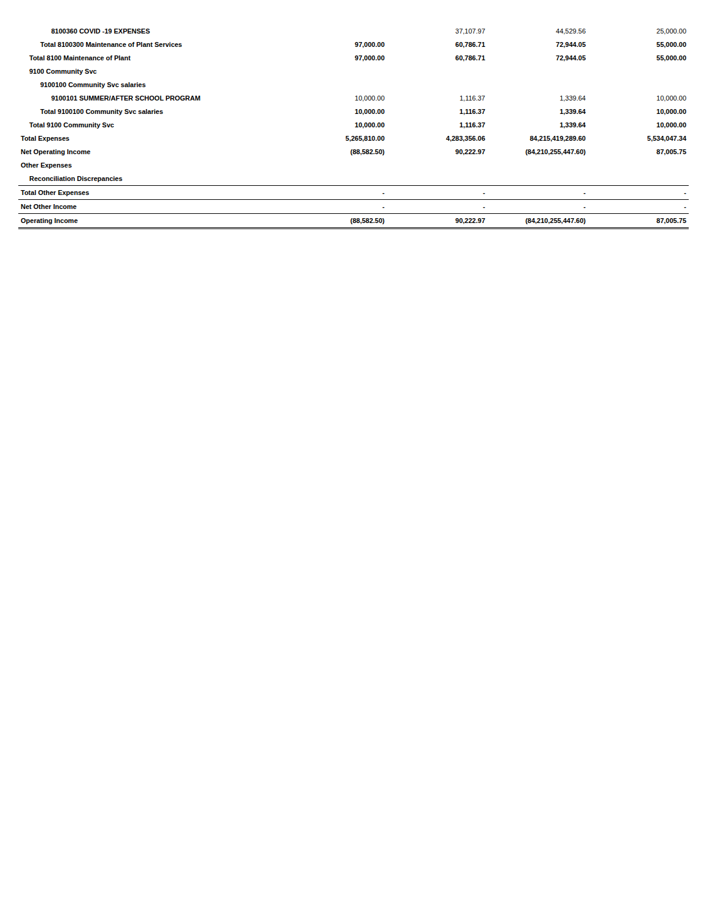| 8100360 COVID -19 EXPENSES | | 37,107.97 | 44,529.56 | 25,000.00 |
| Total 8100300 Maintenance of Plant Services | 97,000.00 | 60,786.71 | 72,944.05 | 55,000.00 |
| Total 8100 Maintenance of Plant | 97,000.00 | 60,786.71 | 72,944.05 | 55,000.00 |
| 9100 Community Svc | | | | |
| 9100100 Community Svc salaries | | | | |
| 9100101 SUMMER/AFTER SCHOOL PROGRAM | 10,000.00 | 1,116.37 | 1,339.64 | 10,000.00 |
| Total 9100100 Community Svc salaries | 10,000.00 | 1,116.37 | 1,339.64 | 10,000.00 |
| Total 9100 Community Svc | 10,000.00 | 1,116.37 | 1,339.64 | 10,000.00 |
| Total Expenses | 5,265,810.00 | 4,283,356.06 | 84,215,419,289.60 | 5,534,047.34 |
| Net Operating Income | (88,582.50) | 90,222.97 | (84,210,255,447.60) | 87,005.75 |
| Other Expenses | | | | |
| Reconciliation Discrepancies | | | | |
| Total Other Expenses | - | - | - | - |
| Net Other Income | - | - | - | - |
| Operating Income | (88,582.50) | 90,222.97 | (84,210,255,447.60) | 87,005.75 |